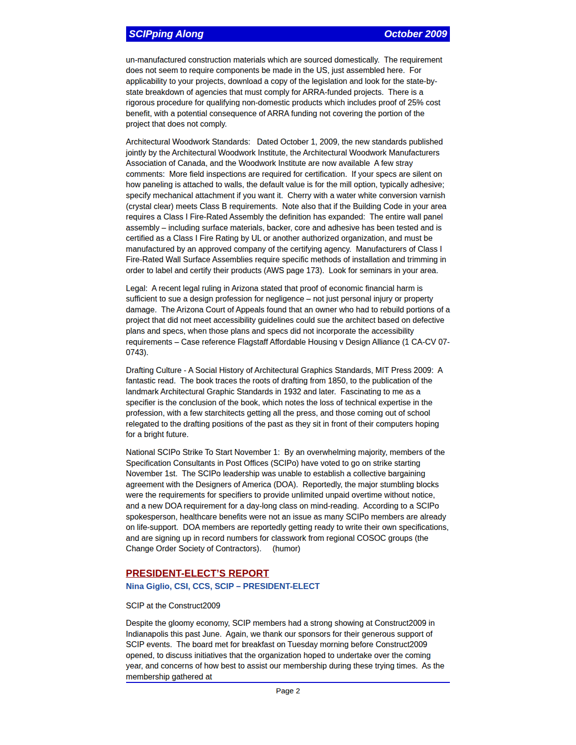SCIPping Along October 2009
un-manufactured construction materials which are sourced domestically. The requirement does not seem to require components be made in the US, just assembled here. For applicability to your projects, download a copy of the legislation and look for the state-by-state breakdown of agencies that must comply for ARRA-funded projects. There is a rigorous procedure for qualifying non-domestic products which includes proof of 25% cost benefit, with a potential consequence of ARRA funding not covering the portion of the project that does not comply.
Architectural Woodwork Standards: Dated October 1, 2009, the new standards published jointly by the Architectural Woodwork Institute, the Architectural Woodwork Manufacturers Association of Canada, and the Woodwork Institute are now available A few stray comments: More field inspections are required for certification. If your specs are silent on how paneling is attached to walls, the default value is for the mill option, typically adhesive; specify mechanical attachment if you want it. Cherry with a water white conversion varnish (crystal clear) meets Class B requirements. Note also that if the Building Code in your area requires a Class I Fire-Rated Assembly the definition has expanded: The entire wall panel assembly – including surface materials, backer, core and adhesive has been tested and is certified as a Class I Fire Rating by UL or another authorized organization, and must be manufactured by an approved company of the certifying agency. Manufacturers of Class I Fire-Rated Wall Surface Assemblies require specific methods of installation and trimming in order to label and certify their products (AWS page 173). Look for seminars in your area.
Legal: A recent legal ruling in Arizona stated that proof of economic financial harm is sufficient to sue a design profession for negligence – not just personal injury or property damage. The Arizona Court of Appeals found that an owner who had to rebuild portions of a project that did not meet accessibility guidelines could sue the architect based on defective plans and specs, when those plans and specs did not incorporate the accessibility requirements – Case reference Flagstaff Affordable Housing v Design Alliance (1 CA-CV 07-0743).
Drafting Culture - A Social History of Architectural Graphics Standards, MIT Press 2009: A fantastic read. The book traces the roots of drafting from 1850, to the publication of the landmark Architectural Graphic Standards in 1932 and later. Fascinating to me as a specifier is the conclusion of the book, which notes the loss of technical expertise in the profession, with a few starchitects getting all the press, and those coming out of school relegated to the drafting positions of the past as they sit in front of their computers hoping for a bright future.
National SCIPo Strike To Start November 1: By an overwhelming majority, members of the Specification Consultants in Post Offices (SCIPo) have voted to go on strike starting November 1st. The SCIPo leadership was unable to establish a collective bargaining agreement with the Designers of America (DOA). Reportedly, the major stumbling blocks were the requirements for specifiers to provide unlimited unpaid overtime without notice, and a new DOA requirement for a day-long class on mind-reading. According to a SCIPo spokesperson, healthcare benefits were not an issue as many SCIPo members are already on life-support. DOA members are reportedly getting ready to write their own specifications, and are signing up in record numbers for classwork from regional COSOC groups (the Change Order Society of Contractors). (humor)
PRESIDENT-ELECT’S REPORT
Nina Giglio, CSI, CCS, SCIP – PRESIDENT-ELECT
SCIP at the Construct2009
Despite the gloomy economy, SCIP members had a strong showing at Construct2009 in Indianapolis this past June. Again, we thank our sponsors for their generous support of SCIP events. The board met for breakfast on Tuesday morning before Construct2009 opened, to discuss initiatives that the organization hoped to undertake over the coming year, and concerns of how best to assist our membership during these trying times. As the membership gathered at
Page 2